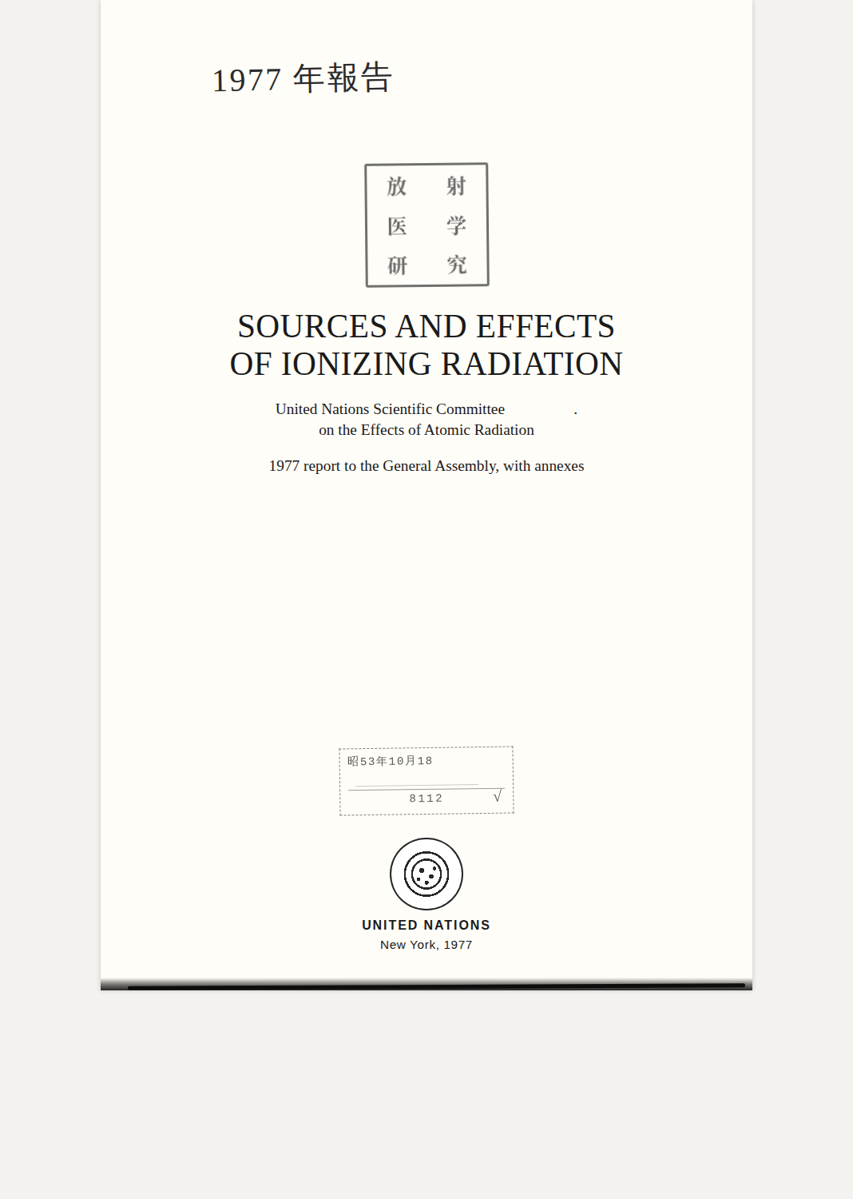1977 年報告
放射 医学 研究
SOURCES AND EFFECTS
OF IONIZING RADIATION
United Nations Scientific Committee.
on the Effects of Atomic Radiation
1977 report to the General Assembly, with annexes
昭53年10月18
8112√
UNITED NATIONS
New York, 1977